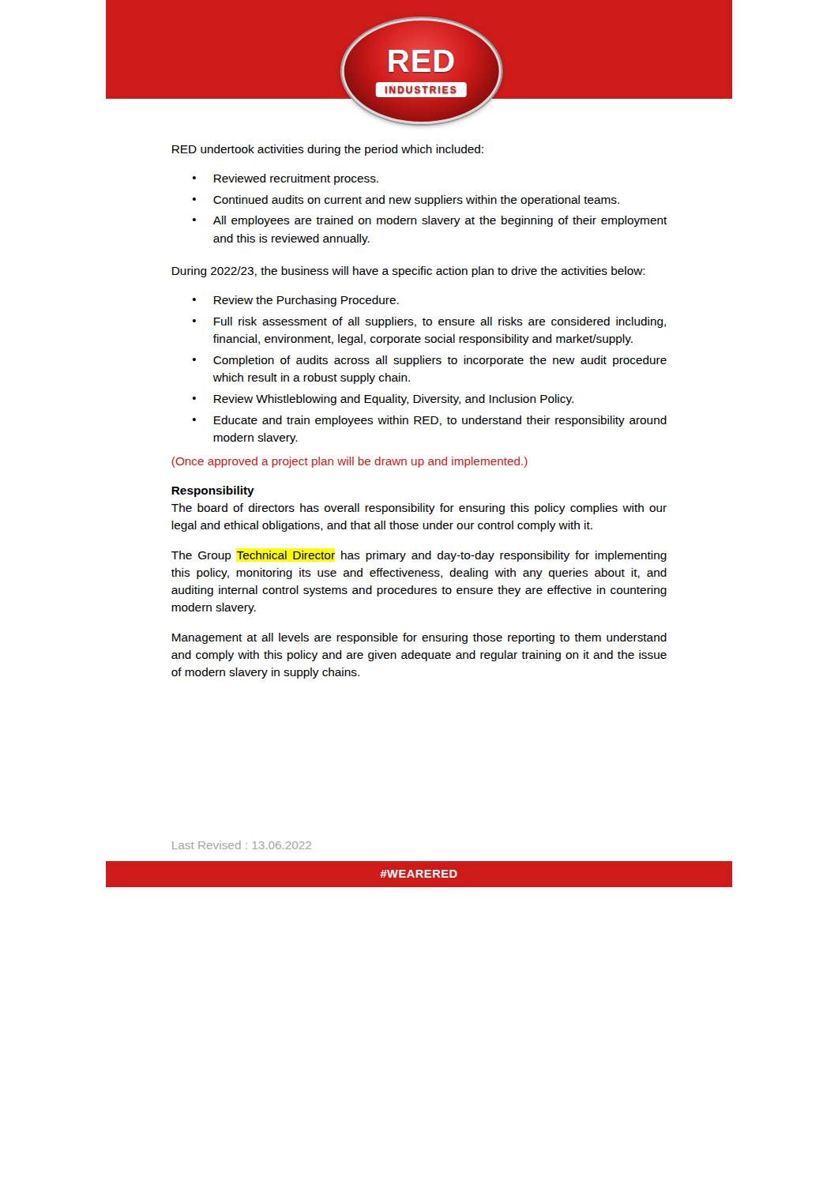RED
INDUSTRIES
RED undertook activities during the period which included:
Reviewed recruitment process.
Continued audits on current and new suppliers within the operational teams.
All employees are trained on modern slavery at the beginning of their employment and this is reviewed annually.
During 2022/23, the business will have a specific action plan to drive the activities below:
Review the Purchasing Procedure.
Full risk assessment of all suppliers, to ensure all risks are considered including, financial, environment, legal, corporate social responsibility and market/supply.
Completion of audits across all suppliers to incorporate the new audit procedure which result in a robust supply chain.
Review Whistleblowing and Equality, Diversity, and Inclusion Policy.
Educate and train employees within RED, to understand their responsibility around modern slavery.
(Once approved a project plan will be drawn up and implemented.)
Responsibility
The board of directors has overall responsibility for ensuring this policy complies with our legal and ethical obligations, and that all those under our control comply with it.
The Group Technical Director has primary and day-to-day responsibility for implementing this policy, monitoring its use and effectiveness, dealing with any queries about it, and auditing internal control systems and procedures to ensure they are effective in countering modern slavery.
Management at all levels are responsible for ensuring those reporting to them understand and comply with this policy and are given adequate and regular training on it and the issue of modern slavery in supply chains.
Last Revised : 13.06.2022
#WEARERED